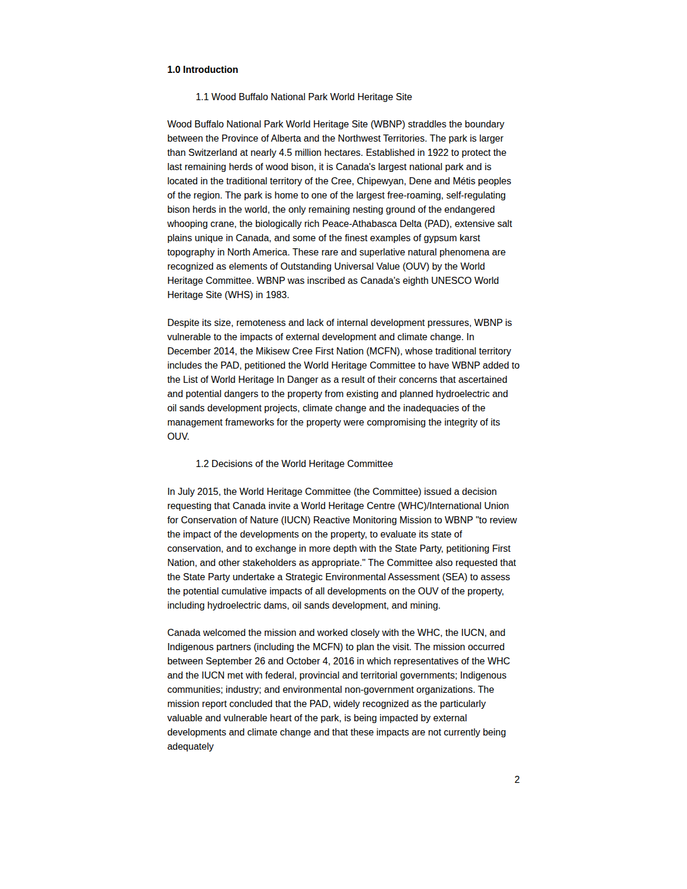1.0 Introduction
1.1 Wood Buffalo National Park World Heritage Site
Wood Buffalo National Park World Heritage Site (WBNP) straddles the boundary between the Province of Alberta and the Northwest Territories. The park is larger than Switzerland at nearly 4.5 million hectares. Established in 1922 to protect the last remaining herds of wood bison, it is Canada's largest national park and is located in the traditional territory of the Cree, Chipewyan, Dene and Métis peoples of the region. The park is home to one of the largest free-roaming, self-regulating bison herds in the world, the only remaining nesting ground of the endangered whooping crane, the biologically rich Peace-Athabasca Delta (PAD), extensive salt plains unique in Canada, and some of the finest examples of gypsum karst topography in North America. These rare and superlative natural phenomena are recognized as elements of Outstanding Universal Value (OUV) by the World Heritage Committee. WBNP was inscribed as Canada's eighth UNESCO World Heritage Site (WHS) in 1983.
Despite its size, remoteness and lack of internal development pressures, WBNP is vulnerable to the impacts of external development and climate change. In December 2014, the Mikisew Cree First Nation (MCFN), whose traditional territory includes the PAD, petitioned the World Heritage Committee to have WBNP added to the List of World Heritage In Danger as a result of their concerns that ascertained and potential dangers to the property from existing and planned hydroelectric and oil sands development projects, climate change and the inadequacies of the management frameworks for the property were compromising the integrity of its OUV.
1.2 Decisions of the World Heritage Committee
In July 2015, the World Heritage Committee (the Committee) issued a decision requesting that Canada invite a World Heritage Centre (WHC)/International Union for Conservation of Nature (IUCN) Reactive Monitoring Mission to WBNP "to review the impact of the developments on the property, to evaluate its state of conservation, and to exchange in more depth with the State Party, petitioning First Nation, and other stakeholders as appropriate." The Committee also requested that the State Party undertake a Strategic Environmental Assessment (SEA) to assess the potential cumulative impacts of all developments on the OUV of the property, including hydroelectric dams, oil sands development, and mining.
Canada welcomed the mission and worked closely with the WHC, the IUCN, and Indigenous partners (including the MCFN) to plan the visit. The mission occurred between September 26 and October 4, 2016 in which representatives of the WHC and the IUCN met with federal, provincial and territorial governments; Indigenous communities; industry; and environmental non-government organizations. The mission report concluded that the PAD, widely recognized as the particularly valuable and vulnerable heart of the park, is being impacted by external developments and climate change and that these impacts are not currently being adequately
2